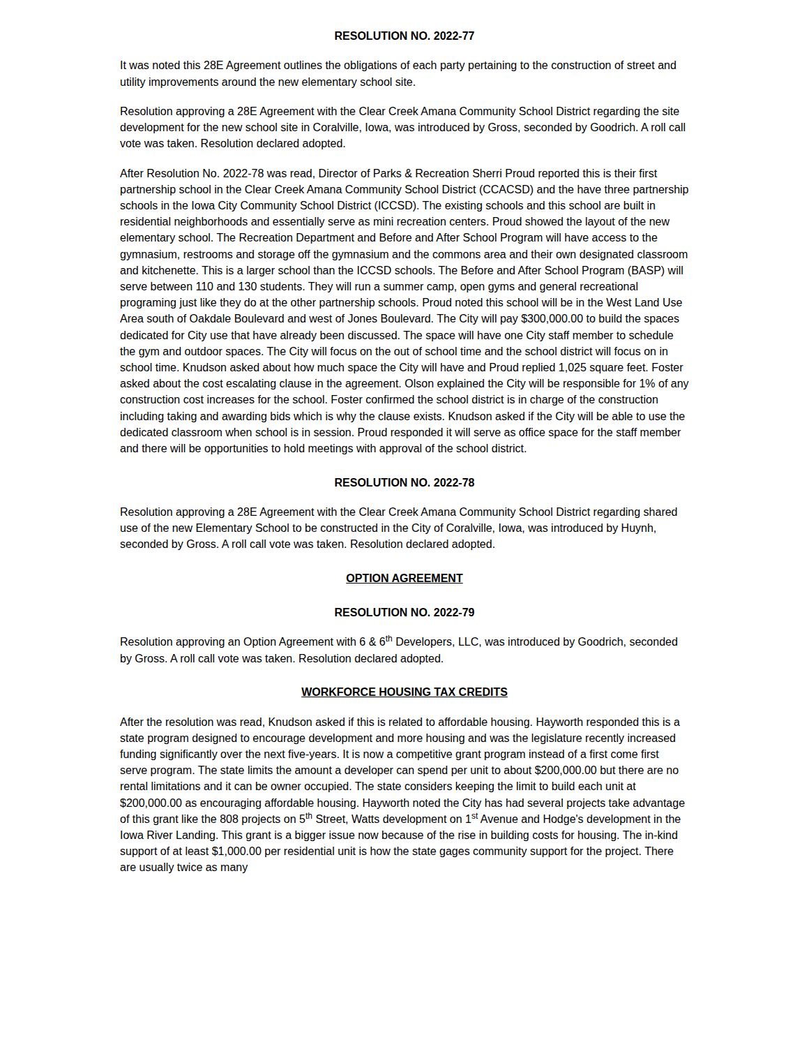RESOLUTION NO. 2022-77
It was noted this 28E Agreement outlines the obligations of each party pertaining to the construction of street and utility improvements around the new elementary school site.
Resolution approving a 28E Agreement with the Clear Creek Amana Community School District regarding the site development for the new school site in Coralville, Iowa, was introduced by Gross, seconded by Goodrich. A roll call vote was taken. Resolution declared adopted.
After Resolution No. 2022-78 was read, Director of Parks & Recreation Sherri Proud reported this is their first partnership school in the Clear Creek Amana Community School District (CCACSD) and the have three partnership schools in the Iowa City Community School District (ICCSD). The existing schools and this school are built in residential neighborhoods and essentially serve as mini recreation centers. Proud showed the layout of the new elementary school. The Recreation Department and Before and After School Program will have access to the gymnasium, restrooms and storage off the gymnasium and the commons area and their own designated classroom and kitchenette. This is a larger school than the ICCSD schools. The Before and After School Program (BASP) will serve between 110 and 130 students. They will run a summer camp, open gyms and general recreational programing just like they do at the other partnership schools. Proud noted this school will be in the West Land Use Area south of Oakdale Boulevard and west of Jones Boulevard. The City will pay $300,000.00 to build the spaces dedicated for City use that have already been discussed. The space will have one City staff member to schedule the gym and outdoor spaces. The City will focus on the out of school time and the school district will focus on in school time. Knudson asked about how much space the City will have and Proud replied 1,025 square feet. Foster asked about the cost escalating clause in the agreement. Olson explained the City will be responsible for 1% of any construction cost increases for the school. Foster confirmed the school district is in charge of the construction including taking and awarding bids which is why the clause exists. Knudson asked if the City will be able to use the dedicated classroom when school is in session. Proud responded it will serve as office space for the staff member and there will be opportunities to hold meetings with approval of the school district.
RESOLUTION NO. 2022-78
Resolution approving a 28E Agreement with the Clear Creek Amana Community School District regarding shared use of the new Elementary School to be constructed in the City of Coralville, Iowa, was introduced by Huynh, seconded by Gross. A roll call vote was taken. Resolution declared adopted.
OPTION AGREEMENT
RESOLUTION NO. 2022-79
Resolution approving an Option Agreement with 6 & 6th Developers, LLC, was introduced by Goodrich, seconded by Gross. A roll call vote was taken. Resolution declared adopted.
WORKFORCE HOUSING TAX CREDITS
After the resolution was read, Knudson asked if this is related to affordable housing. Hayworth responded this is a state program designed to encourage development and more housing and was the legislature recently increased funding significantly over the next five-years. It is now a competitive grant program instead of a first come first serve program. The state limits the amount a developer can spend per unit to about $200,000.00 but there are no rental limitations and it can be owner occupied. The state considers keeping the limit to build each unit at $200,000.00 as encouraging affordable housing. Hayworth noted the City has had several projects take advantage of this grant like the 808 projects on 5th Street, Watts development on 1st Avenue and Hodge's development in the Iowa River Landing. This grant is a bigger issue now because of the rise in building costs for housing. The in-kind support of at least $1,000.00 per residential unit is how the state gages community support for the project. There are usually twice as many